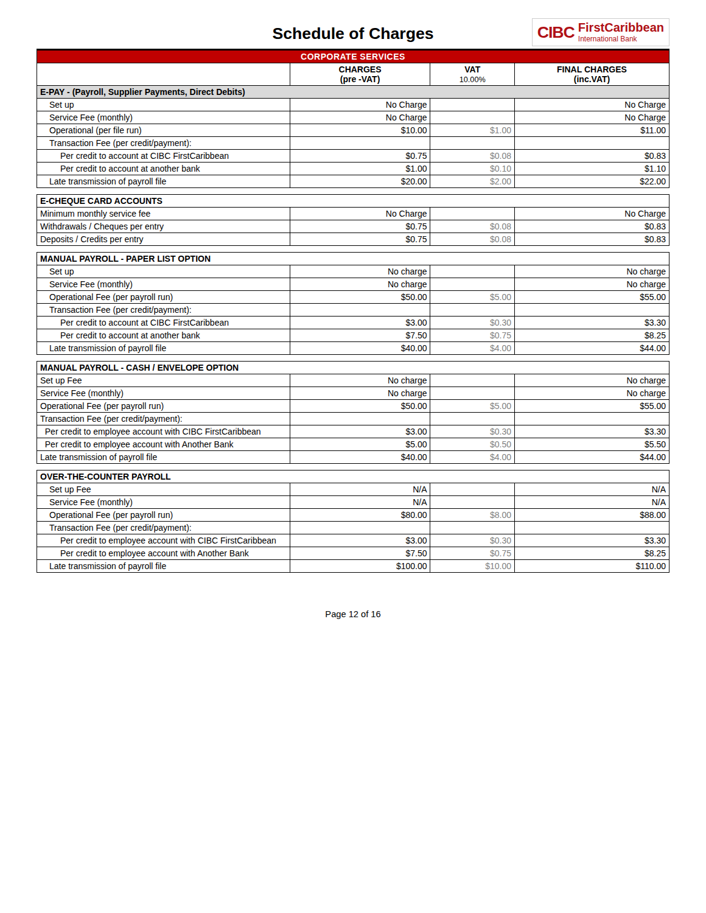CIBC FirstCaribbean
International Bank
Schedule of Charges
| CORPORATE SERVICES |
| | CHARGES (pre -VAT) | VAT 10.00% | FINAL CHARGES (inc.VAT) |
| E-PAY - (Payroll, Supplier Payments, Direct Debits) |
| Set up | No Charge | | No Charge |
| Service Fee (monthly) | No Charge | | No Charge |
| Operational (per file run) | $10.00 | $1.00 | $11.00 |
| Transaction Fee (per credit/payment): | | | |
| Per credit to account at CIBC FirstCaribbean | $0.75 | $0.08 | $0.83 |
| Per credit to account at another bank | $1.00 | $0.10 | $1.10 |
| Late transmission of payroll file | $20.00 | $2.00 | $22.00 |
| E-CHEQUE CARD ACCOUNTS |
| Minimum monthly service fee | No Charge | | No Charge |
| Withdrawals / Cheques per entry | $0.75 | $0.08 | $0.83 |
| Deposits / Credits per entry | $0.75 | $0.08 | $0.83 |
| MANUAL PAYROLL - PAPER LIST OPTION |
| Set up | No charge | | No charge |
| Service Fee (monthly) | No charge | | No charge |
| Operational Fee (per payroll run) | $50.00 | $5.00 | $55.00 |
| Transaction Fee (per credit/payment): | | | |
| Per credit to account at CIBC FirstCaribbean | $3.00 | $0.30 | $3.30 |
| Per credit to account at another bank | $7.50 | $0.75 | $8.25 |
| Late transmission of payroll file | $40.00 | $4.00 | $44.00 |
| MANUAL PAYROLL - CASH / ENVELOPE OPTION |
| Set up Fee | No charge | | No charge |
| Service Fee (monthly) | No charge | | No charge |
| Operational Fee (per payroll run) | $50.00 | $5.00 | $55.00 |
| Transaction Fee (per credit/payment): | | | |
| Per credit to employee account with CIBC FirstCaribbean | $3.00 | $0.30 | $3.30 |
| Per credit to employee account with Another Bank | $5.00 | $0.50 | $5.50 |
| Late transmission of payroll file | $40.00 | $4.00 | $44.00 |
| OVER-THE-COUNTER PAYROLL |
| Set up Fee | N/A | | N/A |
| Service Fee (monthly) | N/A | | N/A |
| Operational Fee (per payroll run) | $80.00 | $8.00 | $88.00 |
| Transaction Fee (per credit/payment): | | | |
| Per credit to employee account with CIBC FirstCaribbean | $3.00 | $0.30 | $3.30 |
| Per credit to employee account with Another Bank | $7.50 | $0.75 | $8.25 |
| Late transmission of payroll file | $100.00 | $10.00 | $110.00 |
Page 12 of 16